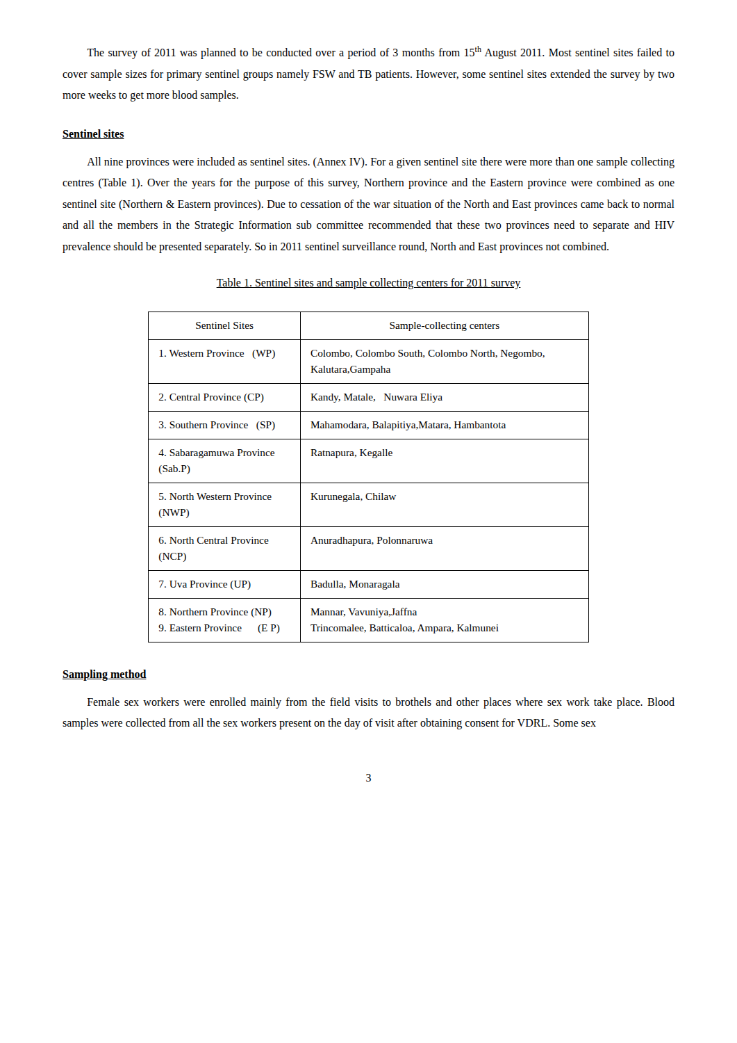The survey of 2011 was planned to be conducted over a period of 3 months from 15th August 2011. Most sentinel sites failed to cover sample sizes for primary sentinel groups namely FSW and TB patients. However, some sentinel sites extended the survey by two more weeks to get more blood samples.
Sentinel sites
All nine provinces were included as sentinel sites. (Annex IV). For a given sentinel site there were more than one sample collecting centres (Table 1). Over the years for the purpose of this survey, Northern province and the Eastern province were combined as one sentinel site (Northern & Eastern provinces). Due to cessation of the war situation of the North and East provinces came back to normal and all the members in the Strategic Information sub committee recommended that these two provinces need to separate and HIV prevalence should be presented separately. So in 2011 sentinel surveillance round, North and East provinces not combined.
Table 1. Sentinel sites and sample collecting centers for 2011 survey
| Sentinel Sites | Sample-collecting centers |
| --- | --- |
| 1. Western Province (WP) | Colombo, Colombo South, Colombo North, Negombo, Kalutara,Gampaha |
| 2. Central Province (CP) | Kandy, Matale, Nuwara Eliya |
| 3. Southern Province (SP) | Mahamodara, Balapitiya,Matara, Hambantota |
| 4. Sabaragamuwa Province (Sab.P) | Ratnapura, Kegalle |
| 5. North Western Province (NWP) | Kurunegala, Chilaw |
| 6. North Central Province (NCP) | Anuradhapura, Polonnaruwa |
| 7. Uva Province (UP) | Badulla, Monaragala |
| 8. Northern Province (NP) 9. Eastern Province (E P) | Mannar, Vavuniya,Jaffna Trincomalee, Batticaloa, Ampara, Kalmunei |
Sampling method
Female sex workers were enrolled mainly from the field visits to brothels and other places where sex work take place. Blood samples were collected from all the sex workers present on the day of visit after obtaining consent for VDRL. Some sex
3